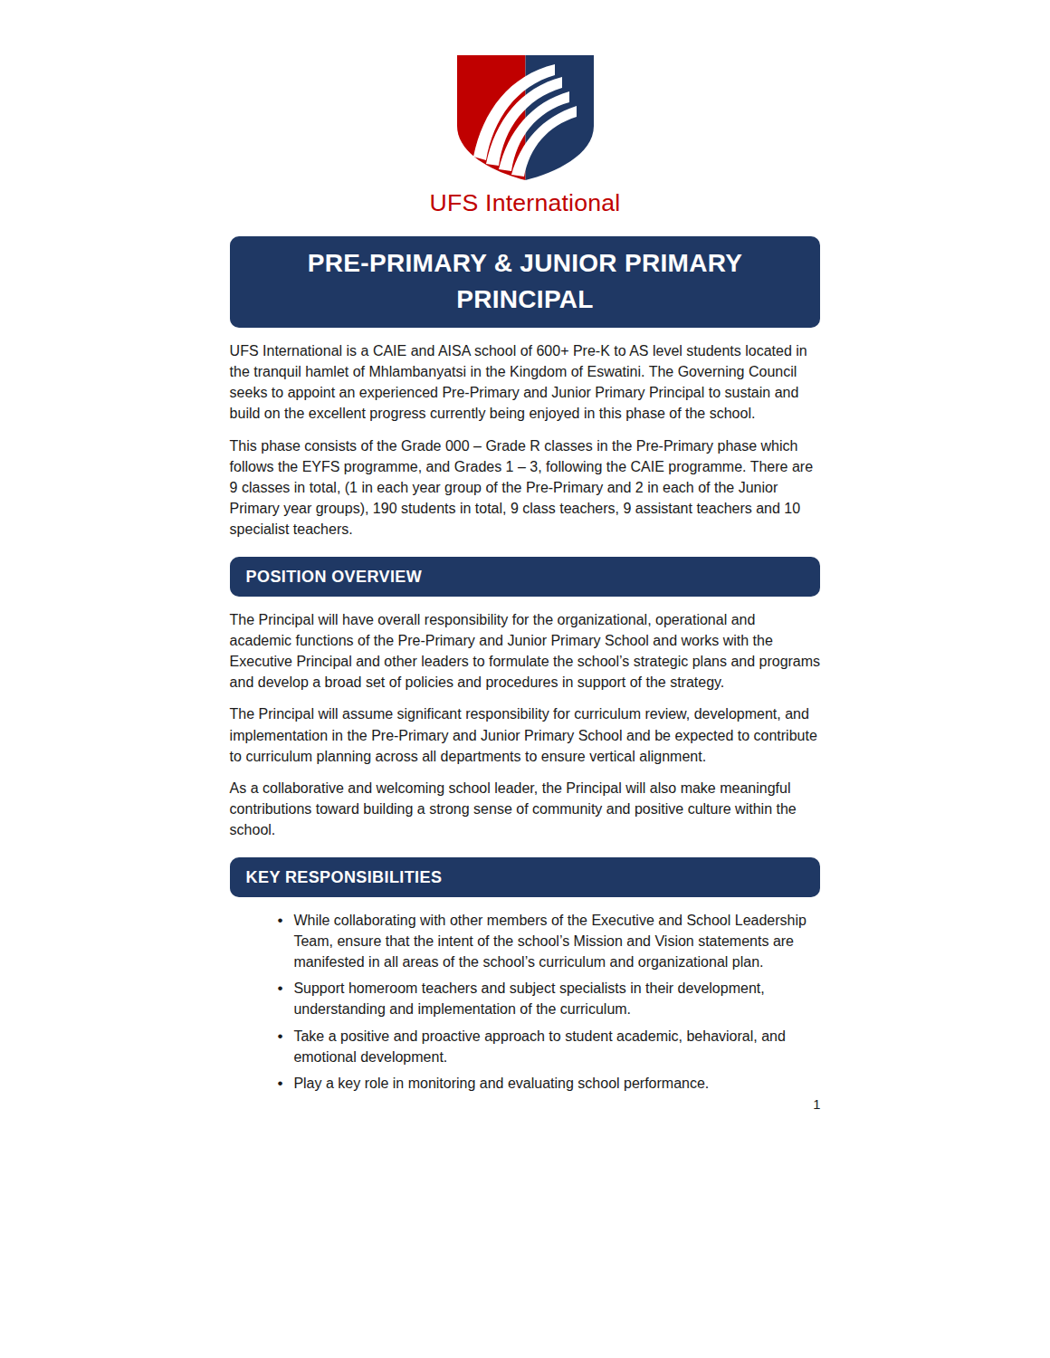UFS International
PRE-PRIMARY & JUNIOR PRIMARY PRINCIPAL
UFS International is a CAIE and AISA school of 600+ Pre-K to AS level students located in the tranquil hamlet of Mhlambanyatsi in the Kingdom of Eswatini. The Governing Council seeks to appoint an experienced Pre-Primary and Junior Primary Principal to sustain and build on the excellent progress currently being enjoyed in this phase of the school.
This phase consists of the Grade 000 – Grade R classes in the Pre-Primary phase which follows the EYFS programme, and Grades 1 – 3, following the CAIE programme. There are 9 classes in total, (1 in each year group of the Pre-Primary and 2 in each of the Junior Primary year groups), 190 students in total, 9 class teachers, 9 assistant teachers and 10 specialist teachers.
POSITION OVERVIEW
The Principal will have overall responsibility for the organizational, operational and academic functions of the Pre-Primary and Junior Primary School and works with the Executive Principal and other leaders to formulate the school’s strategic plans and programs and develop a broad set of policies and procedures in support of the strategy.
The Principal will assume significant responsibility for curriculum review, development, and implementation in the Pre-Primary and Junior Primary School and be expected to contribute to curriculum planning across all departments to ensure vertical alignment.
As a collaborative and welcoming school leader, the Principal will also make meaningful contributions toward building a strong sense of community and positive culture within the school.
KEY RESPONSIBILITIES
While collaborating with other members of the Executive and School Leadership Team, ensure that the intent of the school’s Mission and Vision statements are manifested in all areas of the school’s curriculum and organizational plan.
Support homeroom teachers and subject specialists in their development, understanding and implementation of the curriculum.
Take a positive and proactive approach to student academic, behavioral, and emotional development.
Play a key role in monitoring and evaluating school performance.
1